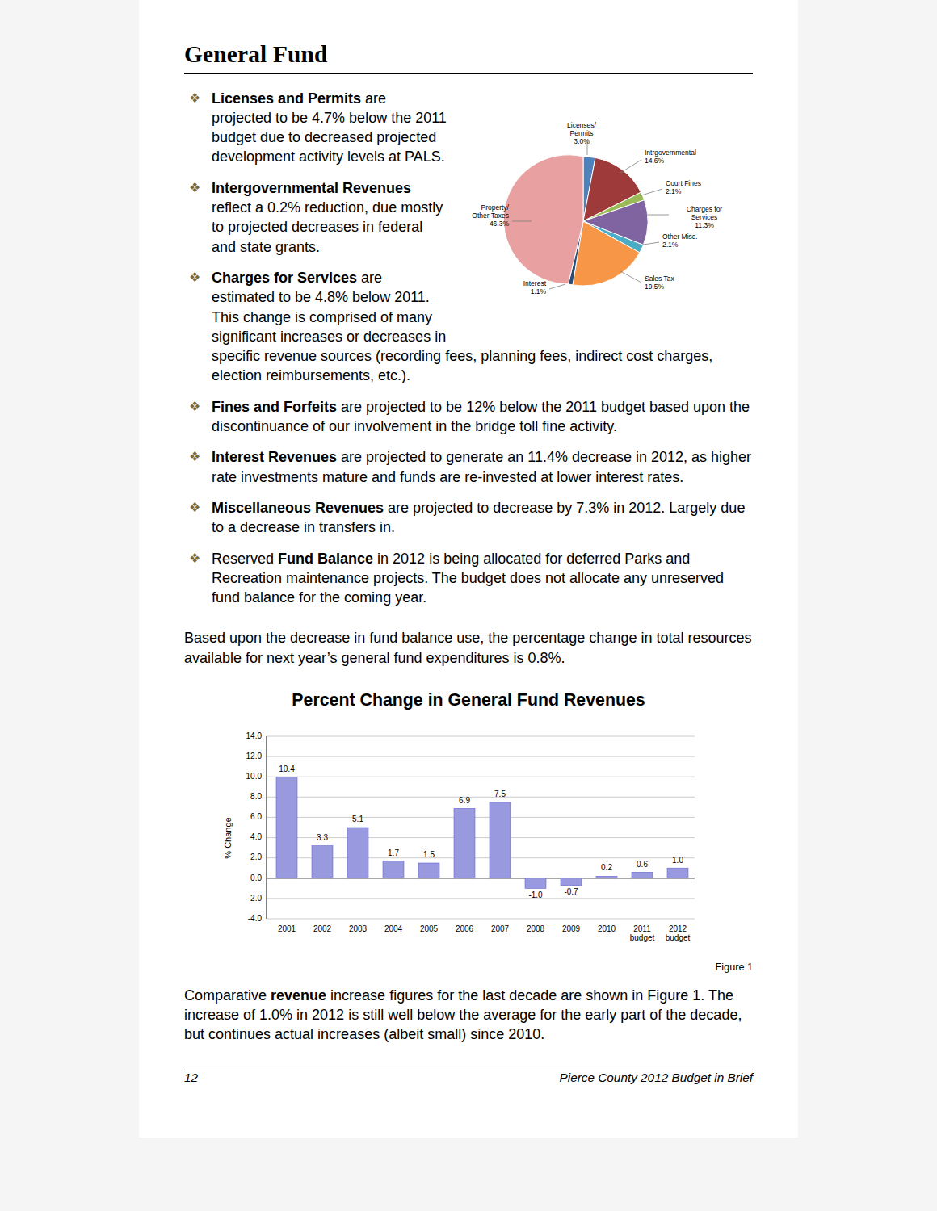General Fund
Licenses/ Permits 3.0% Intrgovernmental 14.6% Court Fines 2.1% Charges for Services 11.3% Other Misc. 2.1% Sales Tax 19.5% Interest 1.1% Property/ Other Taxes 46.3%
Licenses and Permits are projected to be 4.7% below the 2011 budget due to decreased projected development activity levels at PALS.
Intergovernmental Revenues reflect a 0.2% reduction, due mostly to projected decreases in federal and state grants.
Charges for Services are estimated to be 4.8% below 2011. This change is comprised of many significant increases or decreases in specific revenue sources (recording fees, planning fees, indirect cost charges, election reimbursements, etc.).
Fines and Forfeits are projected to be 12% below the 2011 budget based upon the discontinuance of our involvement in the bridge toll fine activity.
Interest Revenues are projected to generate an 11.4% decrease in 2012, as higher rate investments mature and funds are re-invested at lower interest rates.
Miscellaneous Revenues are projected to decrease by 7.3% in 2012. Largely due to a decrease in transfers in.
Reserved Fund Balance in 2012 is being allocated for deferred Parks and Recreation maintenance projects. The budget does not allocate any unreserved fund balance for the coming year.
Based upon the decrease in fund balance use, the percentage change in total resources available for next year’s general fund expenditures is 0.8%.
Percent Change in General Fund Revenues
14.0 12.0 10.0 8.0 6.0 4.0 2.0 0.0 -2.0 -4.0 % Change 10.4 3.3 5.1 1.7 1.5 6.9 7.5 -1.0 -0.7 0.2 0.6 1.0 2001 2002 2003 2004 2005 2006 2007 2008 2009 2010 2011 budget 2012 budget
Figure 1
Comparative revenue increase figures for the last decade are shown in Figure 1. The increase of 1.0% in 2012 is still well below the average for the early part of the decade, but continues actual increases (albeit small) since 2010.
12
Pierce County 2012 Budget in Brief